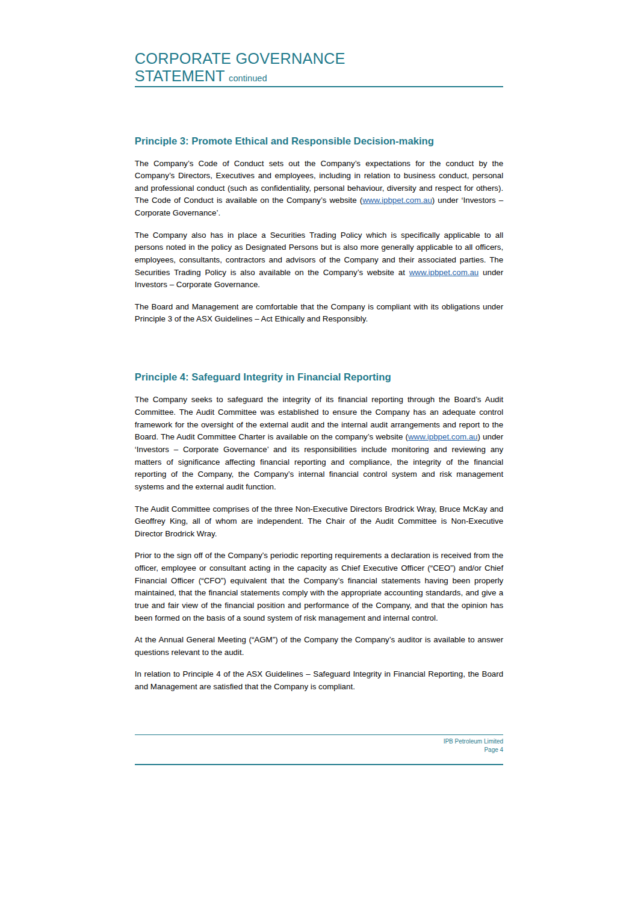CORPORATE GOVERNANCE
STATEMENT continued
Principle 3: Promote Ethical and Responsible Decision-making
The Company’s Code of Conduct sets out the Company’s expectations for the conduct by the Company’s Directors, Executives and employees, including in relation to business conduct, personal and professional conduct (such as confidentiality, personal behaviour, diversity and respect for others). The Code of Conduct is available on the Company’s website (www.ipbpet.com.au) under ‘Investors – Corporate Governance’.
The Company also has in place a Securities Trading Policy which is specifically applicable to all persons noted in the policy as Designated Persons but is also more generally applicable to all officers, employees, consultants, contractors and advisors of the Company and their associated parties. The Securities Trading Policy is also available on the Company’s website at www.ipbpet.com.au under Investors – Corporate Governance.
The Board and Management are comfortable that the Company is compliant with its obligations under Principle 3 of the ASX Guidelines – Act Ethically and Responsibly.
Principle 4: Safeguard Integrity in Financial Reporting
The Company seeks to safeguard the integrity of its financial reporting through the Board’s Audit Committee. The Audit Committee was established to ensure the Company has an adequate control framework for the oversight of the external audit and the internal audit arrangements and report to the Board. The Audit Committee Charter is available on the company’s website (www.ipbpet.com.au) under ‘Investors – Corporate Governance’ and its responsibilities include monitoring and reviewing any matters of significance affecting financial reporting and compliance, the integrity of the financial reporting of the Company, the Company’s internal financial control system and risk management systems and the external audit function.
The Audit Committee comprises of the three Non-Executive Directors Brodrick Wray, Bruce McKay and Geoffrey King, all of whom are independent. The Chair of the Audit Committee is Non-Executive Director Brodrick Wray.
Prior to the sign off of the Company’s periodic reporting requirements a declaration is received from the officer, employee or consultant acting in the capacity as Chief Executive Officer (“CEO”) and/or Chief Financial Officer (“CFO”) equivalent that the Company’s financial statements having been properly maintained, that the financial statements comply with the appropriate accounting standards, and give a true and fair view of the financial position and performance of the Company, and that the opinion has been formed on the basis of a sound system of risk management and internal control.
At the Annual General Meeting (“AGM”) of the Company the Company’s auditor is available to answer questions relevant to the audit.
In relation to Principle 4 of the ASX Guidelines – Safeguard Integrity in Financial Reporting, the Board and Management are satisfied that the Company is compliant.
IPB Petroleum Limited
Page 4